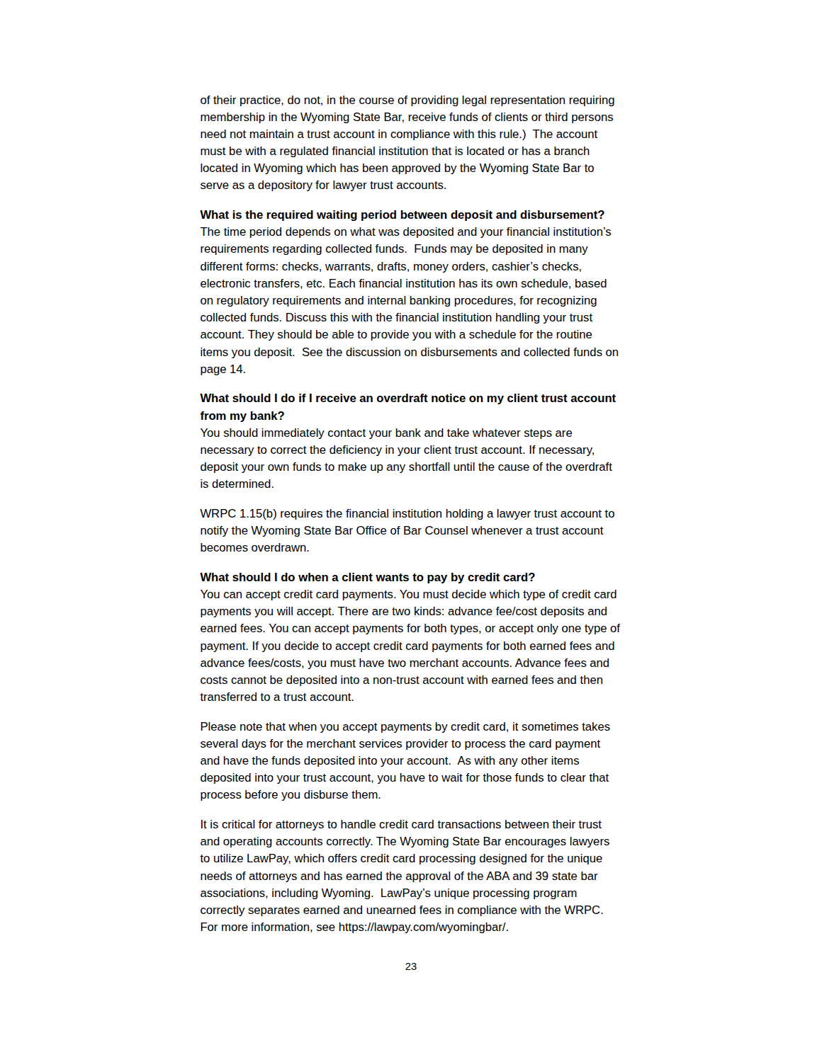of their practice, do not, in the course of providing legal representation requiring membership in the Wyoming State Bar, receive funds of clients or third persons need not maintain a trust account in compliance with this rule.) The account must be with a regulated financial institution that is located or has a branch located in Wyoming which has been approved by the Wyoming State Bar to serve as a depository for lawyer trust accounts.
What is the required waiting period between deposit and disbursement?
The time period depends on what was deposited and your financial institution’s requirements regarding collected funds. Funds may be deposited in many different forms: checks, warrants, drafts, money orders, cashier’s checks, electronic transfers, etc. Each financial institution has its own schedule, based on regulatory requirements and internal banking procedures, for recognizing collected funds. Discuss this with the financial institution handling your trust account. They should be able to provide you with a schedule for the routine items you deposit. See the discussion on disbursements and collected funds on page 14.
What should I do if I receive an overdraft notice on my client trust account from my bank?
You should immediately contact your bank and take whatever steps are necessary to correct the deficiency in your client trust account. If necessary, deposit your own funds to make up any shortfall until the cause of the overdraft is determined.
WRPC 1.15(b) requires the financial institution holding a lawyer trust account to notify the Wyoming State Bar Office of Bar Counsel whenever a trust account becomes overdrawn.
What should I do when a client wants to pay by credit card?
You can accept credit card payments. You must decide which type of credit card payments you will accept. There are two kinds: advance fee/cost deposits and earned fees. You can accept payments for both types, or accept only one type of payment. If you decide to accept credit card payments for both earned fees and advance fees/costs, you must have two merchant accounts. Advance fees and costs cannot be deposited into a non-trust account with earned fees and then transferred to a trust account.
Please note that when you accept payments by credit card, it sometimes takes several days for the merchant services provider to process the card payment and have the funds deposited into your account. As with any other items deposited into your trust account, you have to wait for those funds to clear that process before you disburse them.
It is critical for attorneys to handle credit card transactions between their trust and operating accounts correctly. The Wyoming State Bar encourages lawyers to utilize LawPay, which offers credit card processing designed for the unique needs of attorneys and has earned the approval of the ABA and 39 state bar associations, including Wyoming. LawPay’s unique processing program correctly separates earned and unearned fees in compliance with the WRPC. For more information, see https://lawpay.com/wyomingbar/.
23